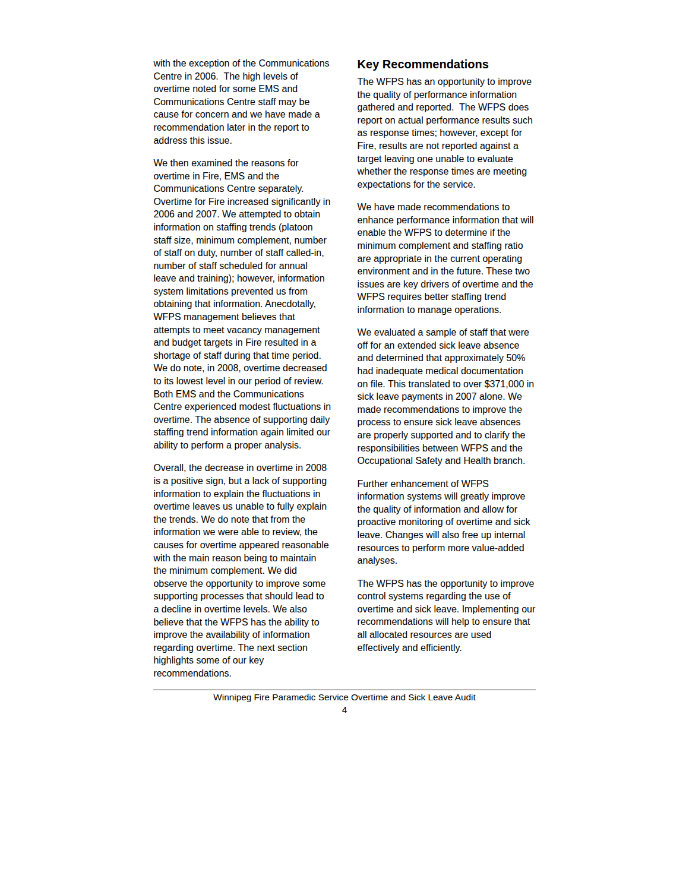with the exception of the Communications Centre in 2006. The high levels of overtime noted for some EMS and Communications Centre staff may be cause for concern and we have made a recommendation later in the report to address this issue.
We then examined the reasons for overtime in Fire, EMS and the Communications Centre separately. Overtime for Fire increased significantly in 2006 and 2007. We attempted to obtain information on staffing trends (platoon staff size, minimum complement, number of staff on duty, number of staff called-in, number of staff scheduled for annual leave and training); however, information system limitations prevented us from obtaining that information. Anecdotally, WFPS management believes that attempts to meet vacancy management and budget targets in Fire resulted in a shortage of staff during that time period. We do note, in 2008, overtime decreased to its lowest level in our period of review. Both EMS and the Communications Centre experienced modest fluctuations in overtime. The absence of supporting daily staffing trend information again limited our ability to perform a proper analysis.
Overall, the decrease in overtime in 2008 is a positive sign, but a lack of supporting information to explain the fluctuations in overtime leaves us unable to fully explain the trends. We do note that from the information we were able to review, the causes for overtime appeared reasonable with the main reason being to maintain the minimum complement. We did observe the opportunity to improve some supporting processes that should lead to a decline in overtime levels. We also believe that the WFPS has the ability to improve the availability of information regarding overtime. The next section highlights some of our key recommendations.
Key Recommendations
The WFPS has an opportunity to improve the quality of performance information gathered and reported. The WFPS does report on actual performance results such as response times; however, except for Fire, results are not reported against a target leaving one unable to evaluate whether the response times are meeting expectations for the service.
We have made recommendations to enhance performance information that will enable the WFPS to determine if the minimum complement and staffing ratio are appropriate in the current operating environment and in the future. These two issues are key drivers of overtime and the WFPS requires better staffing trend information to manage operations.
We evaluated a sample of staff that were off for an extended sick leave absence and determined that approximately 50% had inadequate medical documentation on file. This translated to over $371,000 in sick leave payments in 2007 alone. We made recommendations to improve the process to ensure sick leave absences are properly supported and to clarify the responsibilities between WFPS and the Occupational Safety and Health branch.
Further enhancement of WFPS information systems will greatly improve the quality of information and allow for proactive monitoring of overtime and sick leave. Changes will also free up internal resources to perform more value-added analyses.
The WFPS has the opportunity to improve control systems regarding the use of overtime and sick leave. Implementing our recommendations will help to ensure that all allocated resources are used effectively and efficiently.
Winnipeg Fire Paramedic Service Overtime and Sick Leave Audit 4